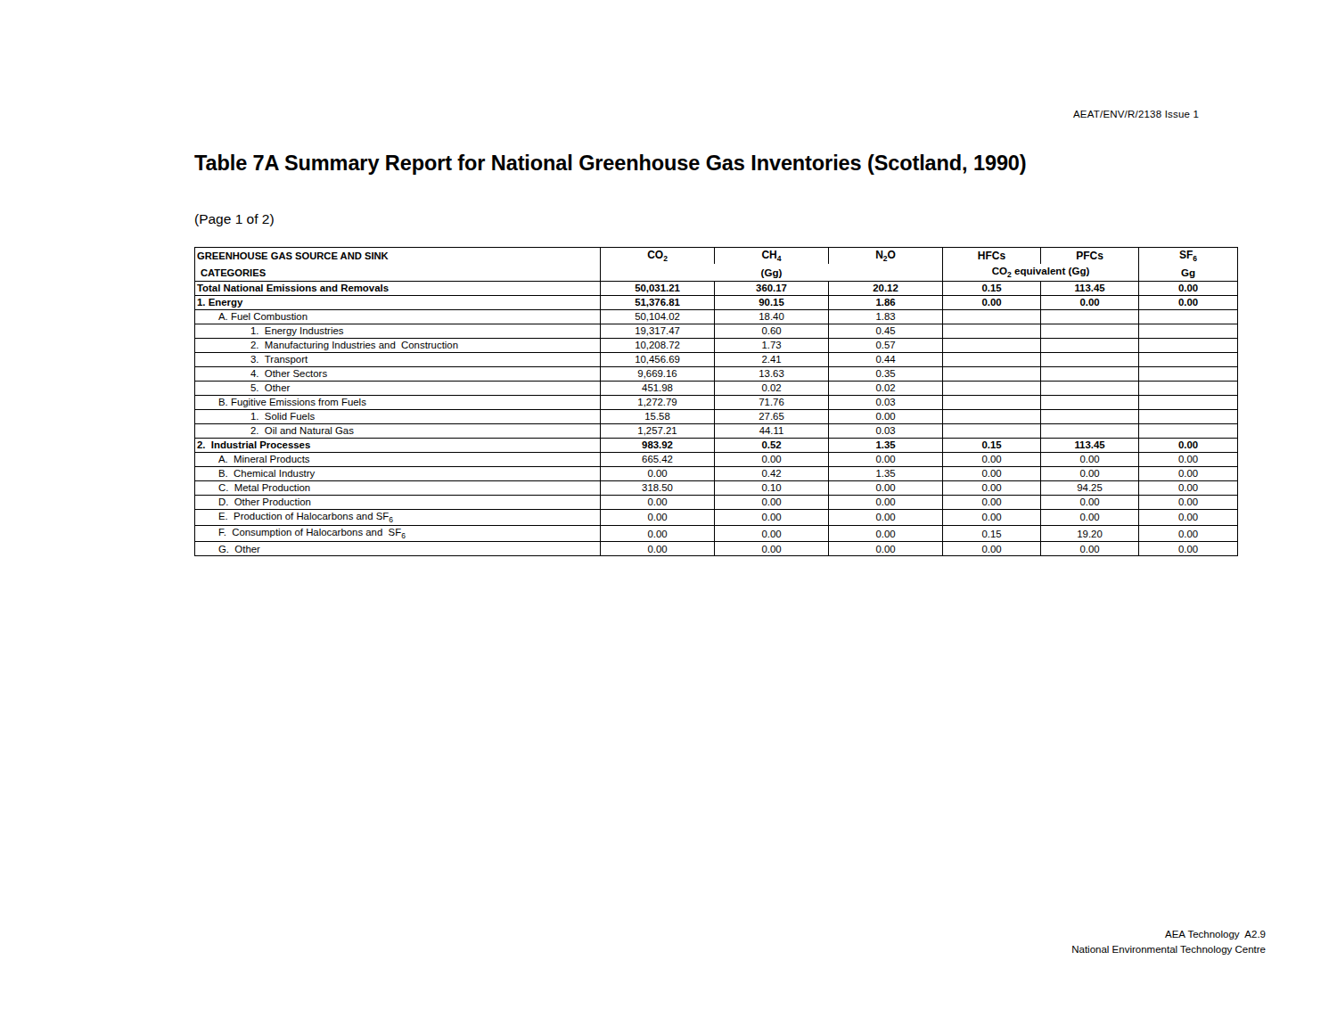AEAT/ENV/R/2138 Issue 1
Table 7A Summary Report for National Greenhouse Gas Inventories (Scotland, 1990)
(Page 1 of 2)
| GREENHOUSE GAS SOURCE AND SINK | CO 2 | CH 4 | N 2 O | HFCs | PFCs | SF 6 |
| --- | --- | --- | --- | --- | --- | --- |
| CATEGORIES | (Gg) | CO 2 equivalent (Gg) | Gg |
| Total National Emissions and Removals | 50,031.21 | 360.17 | 20.12 | 0.15 | 113.45 | 0.00 |
| 1. Energy | 51,376.81 | 90.15 | 1.86 | 0.00 | 0.00 | 0.00 |
| A. Fuel Combustion | 50,104.02 | 18.40 | 1.83 | | | |
| 1. Energy Industries | 19,317.47 | 0.60 | 0.45 | | | |
| 2. Manufacturing Industries and Construction | 10,208.72 | 1.73 | 0.57 | | | |
| 3. Transport | 10,456.69 | 2.41 | 0.44 | | | |
| 4. Other Sectors | 9,669.16 | 13.63 | 0.35 | | | |
| 5. Other | 451.98 | 0.02 | 0.02 | | | |
| B. Fugitive Emissions from Fuels | 1,272.79 | 71.76 | 0.03 | | | |
| 1. Solid Fuels | 15.58 | 27.65 | 0.00 | | | |
| 2. Oil and Natural Gas | 1,257.21 | 44.11 | 0.03 | | | |
| 2. Industrial Processes | 983.92 | 0.52 | 1.35 | 0.15 | 113.45 | 0.00 |
| A. Mineral Products | 665.42 | 0.00 | 0.00 | 0.00 | 0.00 | 0.00 |
| B. Chemical Industry | 0.00 | 0.42 | 1.35 | 0.00 | 0.00 | 0.00 |
| C. Metal Production | 318.50 | 0.10 | 0.00 | 0.00 | 94.25 | 0.00 |
| D. Other Production | 0.00 | 0.00 | 0.00 | 0.00 | 0.00 | 0.00 |
| E. Production of Halocarbons and SF 6 | 0.00 | 0.00 | 0.00 | 0.00 | 0.00 | 0.00 |
| F. Consumption of Halocarbons and SF 6 | 0.00 | 0.00 | 0.00 | 0.15 | 19.20 | 0.00 |
| G. Other | 0.00 | 0.00 | 0.00 | 0.00 | 0.00 | 0.00 |
AEA Technology A2.9
National Environmental Technology Centre